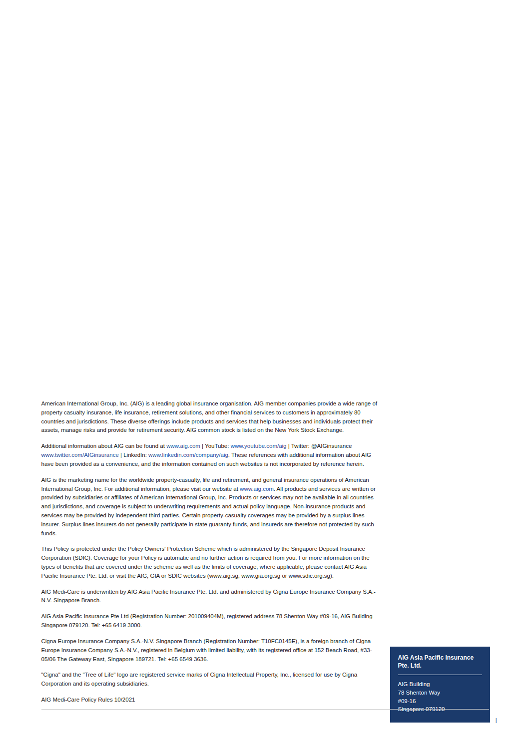American International Group, Inc. (AIG) is a leading global insurance organisation. AIG member companies provide a wide range of property casualty insurance, life insurance, retirement solutions, and other financial services to customers in approximately 80 countries and jurisdictions. These diverse offerings include products and services that help businesses and individuals protect their assets, manage risks and provide for retirement security. AIG common stock is listed on the New York Stock Exchange.
Additional information about AIG can be found at www.aig.com | YouTube: www.youtube.com/aig | Twitter: @AIGinsurance www.twitter.com/AIGinsurance | LinkedIn: www.linkedin.com/company/aig. These references with additional information about AIG have been provided as a convenience, and the information contained on such websites is not incorporated by reference herein.
AIG is the marketing name for the worldwide property-casualty, life and retirement, and general insurance operations of American International Group, Inc. For additional information, please visit our website at www.aig.com. All products and services are written or provided by subsidiaries or affiliates of American International Group, Inc. Products or services may not be available in all countries and jurisdictions, and coverage is subject to underwriting requirements and actual policy language. Non-insurance products and services may be provided by independent third parties. Certain property-casualty coverages may be provided by a surplus lines insurer. Surplus lines insurers do not generally participate in state guaranty funds, and insureds are therefore not protected by such funds.
This Policy is protected under the Policy Owners' Protection Scheme which is administered by the Singapore Deposit Insurance Corporation (SDIC). Coverage for your Policy is automatic and no further action is required from you. For more information on the types of benefits that are covered under the scheme as well as the limits of coverage, where applicable, please contact AIG Asia Pacific Insurance Pte. Ltd. or visit the AIG, GIA or SDIC websites (www.aig.sg, www.gia.org.sg or www.sdic.org.sg).
AIG Medi-Care is underwritten by AIG Asia Pacific Insurance Pte. Ltd. and administered by Cigna Europe Insurance Company S.A.-N.V. Singapore Branch.
AIG Asia Pacific Insurance Pte Ltd (Registration Number: 201009404M), registered address 78 Shenton Way #09-16, AIG Building Singapore 079120. Tel: +65 6419 3000.
Cigna Europe Insurance Company S.A.-N.V. Singapore Branch (Registration Number: T10FC0145E), is a foreign branch of Cigna Europe Insurance Company S.A.-N.V., registered in Belgium with limited liability, with its registered office at 152 Beach Road, #33-05/06 The Gateway East, Singapore 189721. Tel: +65 6549 3636.
"Cigna" and the "Tree of Life" logo are registered service marks of Cigna Intellectual Property, Inc., licensed for use by Cigna Corporation and its operating subsidiaries.
AIG Medi-Care Policy Rules 10/2021
AIG Asia Pacific Insurance Pte. Ltd.
AIG Building
78 Shenton Way
#09-16
Singapore 079120
www.aig.sg
|